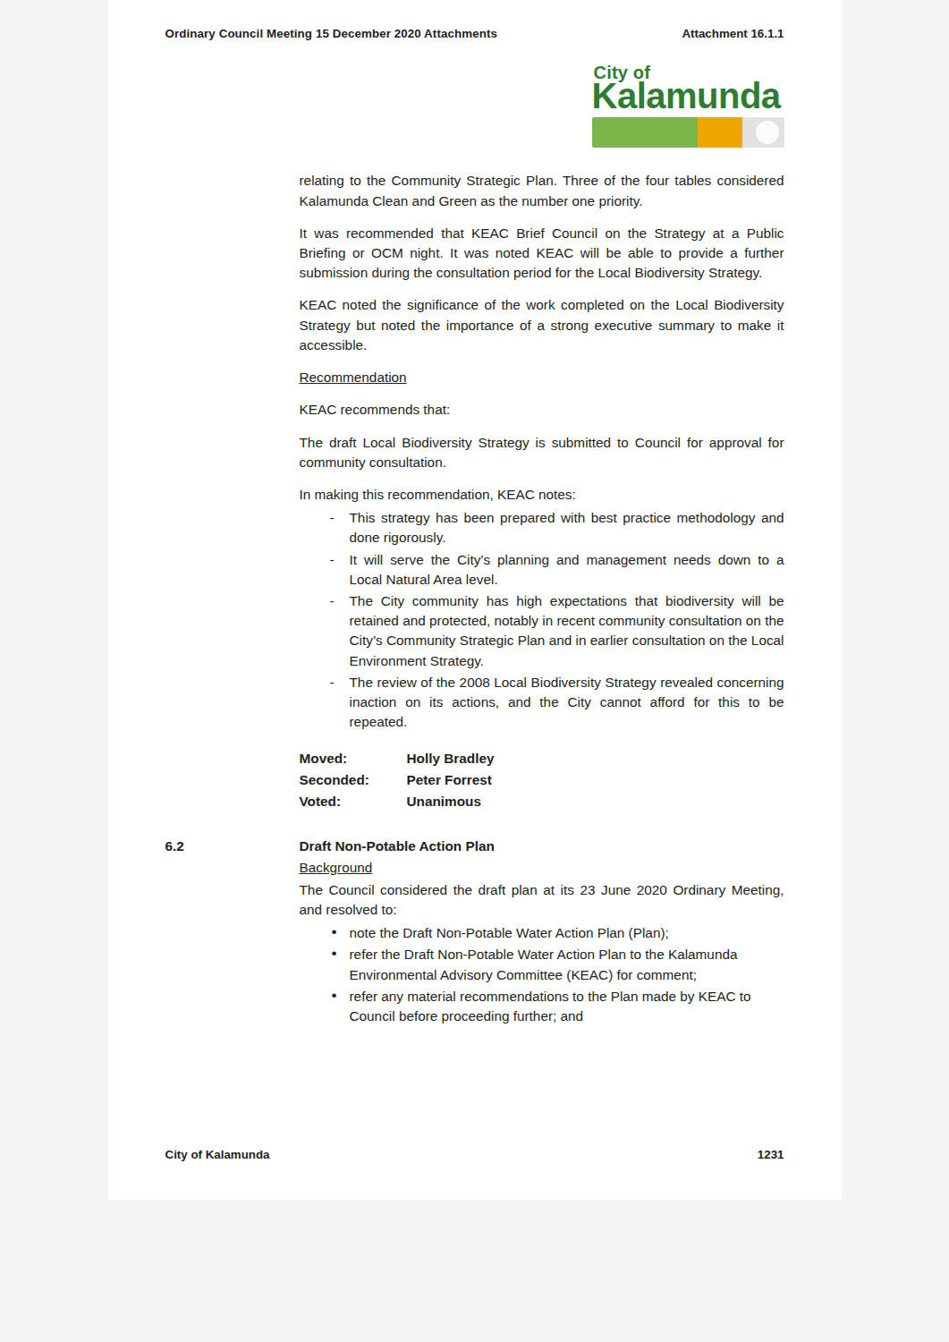Ordinary Council Meeting 15 December 2020 Attachments
Attachment 16.1.1
City of
Kalamunda
relating to the Community Strategic Plan. Three of the four tables considered Kalamunda Clean and Green as the number one priority.
It was recommended that KEAC Brief Council on the Strategy at a Public Briefing or OCM night. It was noted KEAC will be able to provide a further submission during the consultation period for the Local Biodiversity Strategy.
KEAC noted the significance of the work completed on the Local Biodiversity Strategy but noted the importance of a strong executive summary to make it accessible.
Recommendation
KEAC recommends that:
The draft Local Biodiversity Strategy is submitted to Council for approval for community consultation.
In making this recommendation, KEAC notes:
This strategy has been prepared with best practice methodology and done rigorously.
It will serve the City’s planning and management needs down to a Local Natural Area level.
The City community has high expectations that biodiversity will be retained and protected, notably in recent community consultation on the City’s Community Strategic Plan and in earlier consultation on the Local Environment Strategy.
The review of the 2008 Local Biodiversity Strategy revealed concerning inaction on its actions, and the City cannot afford for this to be repeated.
| Moved: | Holly Bradley |
| Seconded: | Peter Forrest |
| Voted: | Unanimous |
6.2
Draft Non-Potable Action Plan
Background
The Council considered the draft plan at its 23 June 2020 Ordinary Meeting, and resolved to:
note the Draft Non-Potable Water Action Plan (Plan);
refer the Draft Non-Potable Water Action Plan to the Kalamunda Environmental Advisory Committee (KEAC) for comment;
refer any material recommendations to the Plan made by KEAC to Council before proceeding further; and
City of Kalamunda
1231